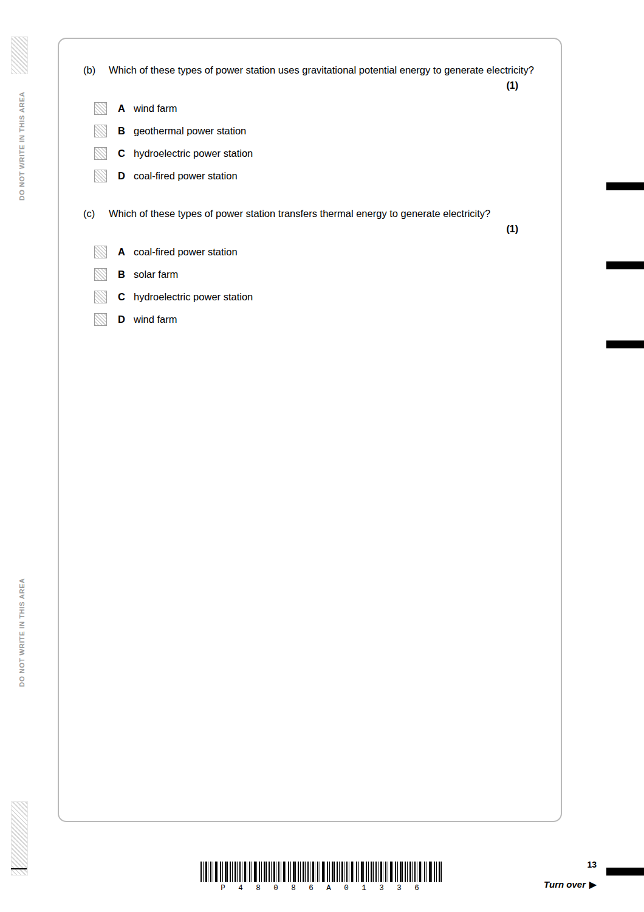DO NOT WRITE IN THIS AREA
DO NOT WRITE IN THIS AREA
(b)
Which of these types of power station uses gravitational potential energy to generate electricity?
(1)
A
wind farm
B
geothermal power station
C
hydroelectric power station
D
coal-fired power station
(c)
Which of these types of power station transfers thermal energy to generate electricity?
(1)
A
coal-fired power station
B
solar farm
C
hydroelectric power station
D
wind farm
P 4 8 0 8 6 A 0 1 3 3 6
13
Turn over▶